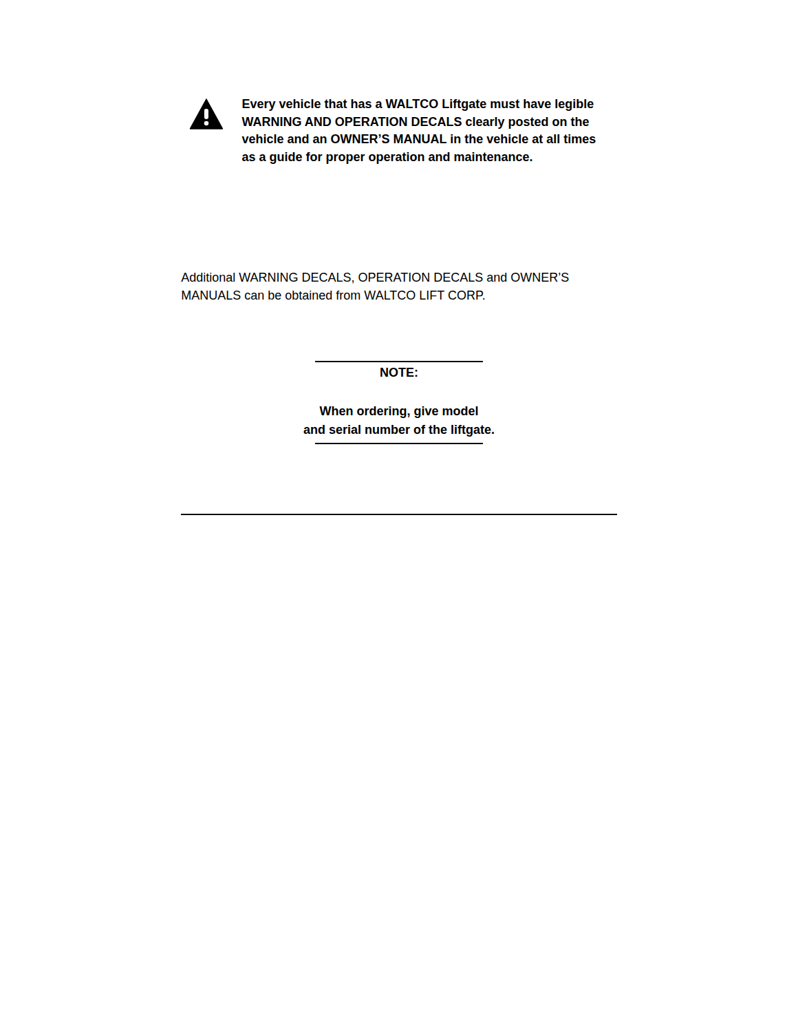Every vehicle that has a WALTCO Liftgate must have legible WARNING AND OPERATION DECALS clearly posted on the vehicle and an OWNER’S MANUAL in the vehicle at all times as a guide for proper operation and maintenance.
Additional WARNING DECALS, OPERATION DECALS and OWNER’S MANUALS can be obtained from WALTCO LIFT CORP.
NOTE:
When ordering, give model
and serial number of the liftgate.